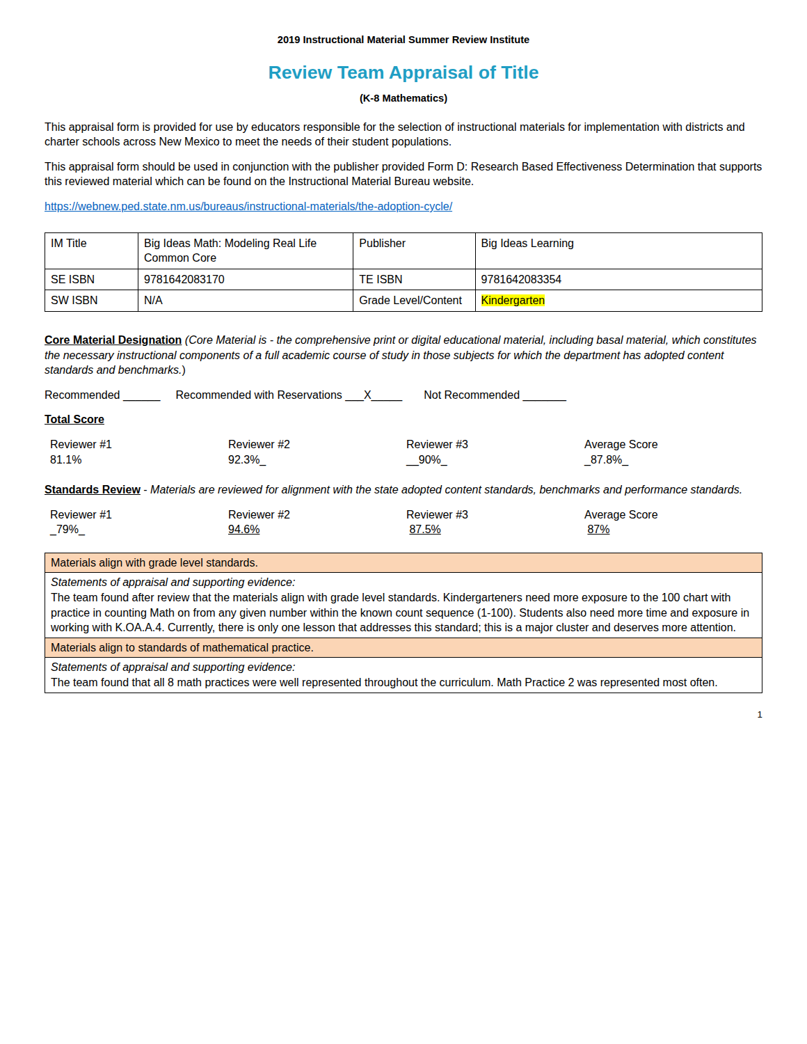2019 Instructional Material Summer Review Institute
Review Team Appraisal of Title
(K-8 Mathematics)
This appraisal form is provided for use by educators responsible for the selection of instructional materials for implementation with districts and charter schools across New Mexico to meet the needs of their student populations.
This appraisal form should be used in conjunction with the publisher provided Form D: Research Based Effectiveness Determination that supports this reviewed material which can be found on the Instructional Material Bureau website.
https://webnew.ped.state.nm.us/bureaus/instructional-materials/the-adoption-cycle/
| IM Title | Big Ideas Math: Modeling Real Life Common Core | Publisher | Big Ideas Learning |
| SE ISBN | 9781642083170 | TE ISBN | 9781642083354 |
| SW ISBN | N/A | Grade Level/Content | Kindergarten |
Core Material Designation (Core Material is - the comprehensive print or digital educational material, including basal material, which constitutes the necessary instructional components of a full academic course of study in those subjects for which the department has adopted content standards and benchmarks.)
Recommended ______ Recommended with Reservations ___X_____ Not Recommended _______
Total Score
Reviewer #1
Reviewer #2
Reviewer #3
Average Score
81.1%
92.3%_
__90%_
_87.8%_
Standards Review - Materials are reviewed for alignment with the state adopted content standards, benchmarks and performance standards.
Reviewer #1
Reviewer #2
Reviewer #3
Average Score
_79%_
94.6%
87.5%
87%
| Materials align with grade level standards. |
| Statements of appraisal and supporting evidence: The team found after review that the materials align with grade level standards. Kindergarteners need more exposure to the 100 chart with practice in counting Math on from any given number within the known count sequence (1-100). Students also need more time and exposure in working with K.OA.A.4. Currently, there is only one lesson that addresses this standard; this is a major cluster and deserves more attention. |
| Materials align to standards of mathematical practice. |
| Statements of appraisal and supporting evidence: The team found that all 8 math practices were well represented throughout the curriculum. Math Practice 2 was represented most often. |
1